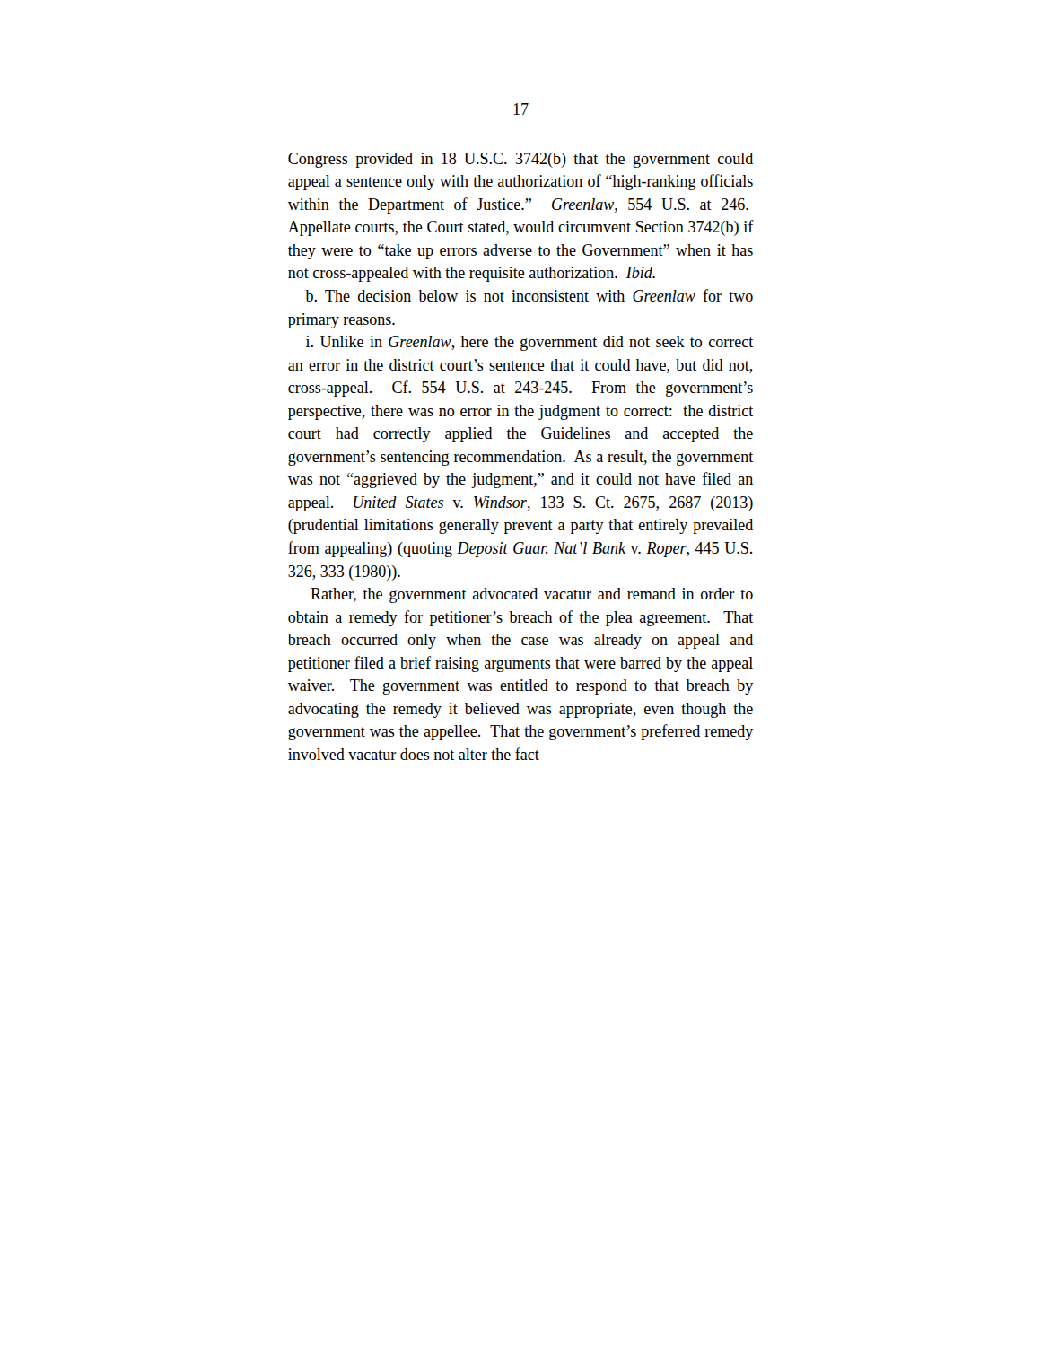17
Congress provided in 18 U.S.C. 3742(b) that the government could appeal a sentence only with the authorization of “high-ranking officials within the Department of Justice.” Greenlaw, 554 U.S. at 246. Appellate courts, the Court stated, would circumvent Section 3742(b) if they were to “take up errors adverse to the Government” when it has not cross-appealed with the requisite authorization. Ibid.
b. The decision below is not inconsistent with Greenlaw for two primary reasons.
i. Unlike in Greenlaw, here the government did not seek to correct an error in the district court’s sentence that it could have, but did not, cross-appeal. Cf. 554 U.S. at 243-245. From the government’s perspective, there was no error in the judgment to correct: the district court had correctly applied the Guidelines and accepted the government’s sentencing recommendation. As a result, the government was not “aggrieved by the judgment,” and it could not have filed an appeal. United States v. Windsor, 133 S. Ct. 2675, 2687 (2013) (prudential limitations generally prevent a party that entirely prevailed from appealing) (quoting Deposit Guar. Nat’l Bank v. Roper, 445 U.S. 326, 333 (1980)).
Rather, the government advocated vacatur and remand in order to obtain a remedy for petitioner’s breach of the plea agreement. That breach occurred only when the case was already on appeal and petitioner filed a brief raising arguments that were barred by the appeal waiver. The government was entitled to respond to that breach by advocating the remedy it believed was appropriate, even though the government was the appellee. That the government’s preferred remedy involved vacatur does not alter the fact